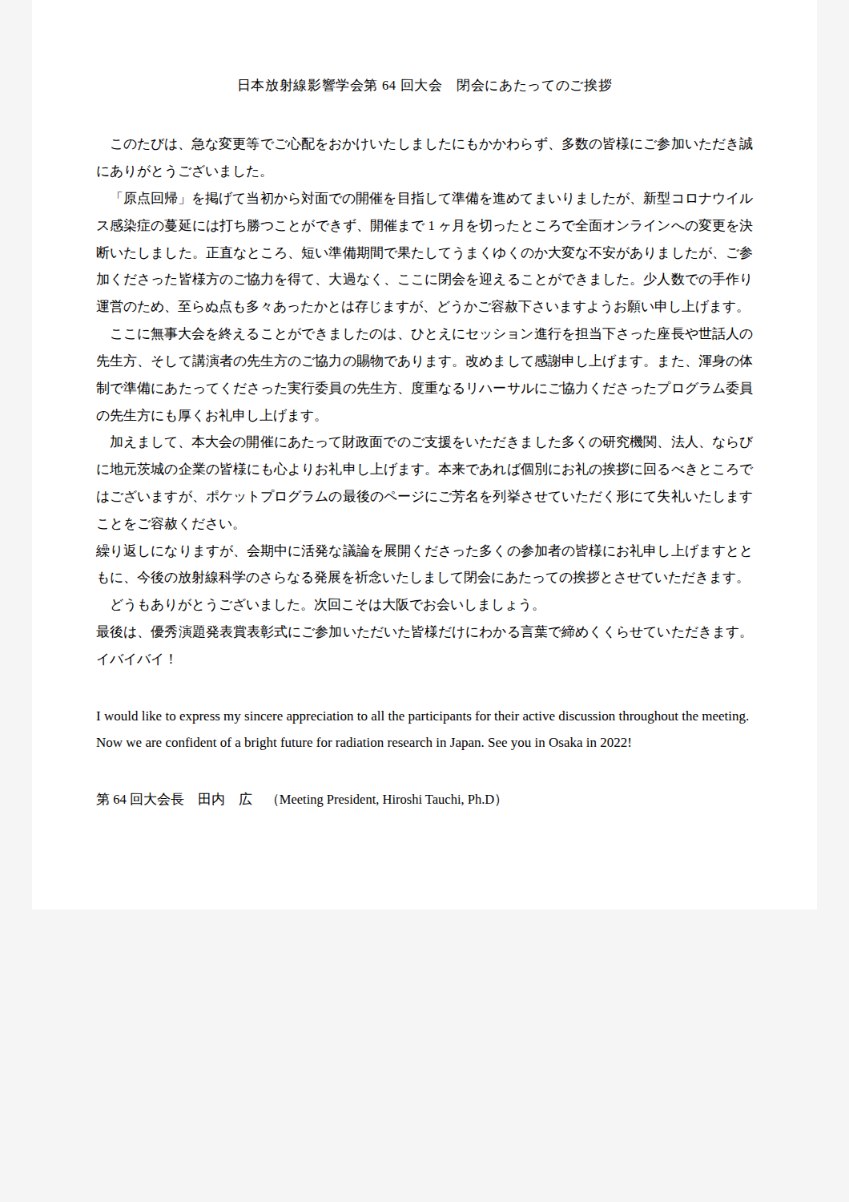日本放射線影響学会第 64 回大会　閉会にあたってのご挨拶
このたびは、急な変更等でご心配をおかけいたしましたにもかかわらず、多数の皆様にご参加いただき誠にありがとうございました。
「原点回帰」を掲げて当初から対面での開催を目指して準備を進めてまいりましたが、新型コロナウイルス感染症の蔓延には打ち勝つことができず、開催まで 1 ヶ月を切ったところで全面オンラインへの変更を決断いたしました。正直なところ、短い準備期間で果たしてうまくゆくのか大変な不安がありましたが、ご参加くださった皆様方のご協力を得て、大過なく、ここに閉会を迎えることができました。少人数での手作り運営のため、至らぬ点も多々あったかとは存じますが、どうかご容赦下さいますようお願い申し上げます。
ここに無事大会を終えることができましたのは、ひとえにセッション進行を担当下さった座長や世話人の先生方、そして講演者の先生方のご協力の賜物であります。改めまして感謝申し上げます。また、渾身の体制で準備にあたってくださった実行委員の先生方、度重なるリハーサルにご協力くださったプログラム委員の先生方にも厚くお礼申し上げます。
加えまして、本大会の開催にあたって財政面でのご支援をいただきました多くの研究機関、法人、ならびに地元茨城の企業の皆様にも心よりお礼申し上げます。本来であれば個別にお礼の挨拶に回るべきところではございますが、ポケットプログラムの最後のページにご芳名を列挙させていただく形にて失礼いたしますことをご容赦ください。
繰り返しになりますが、会期中に活発な議論を展開くださった多くの参加者の皆様にお礼申し上げますとともに、今後の放射線科学のさらなる発展を祈念いたしまして閉会にあたっての挨拶とさせていただきます。
どうもありがとうございました。次回こそは大阪でお会いしましょう。
最後は、優秀演題発表賞表彰式にご参加いただいた皆様だけにわかる言葉で締めくくらせていただきます。イバイバイ！
I would like to express my sincere appreciation to all the participants for their active discussion throughout the meeting. Now we are confident of a bright future for radiation research in Japan. See you in Osaka in 2022!
第 64 回大会長　田内　広　（Meeting President, Hiroshi Tauchi, Ph.D）